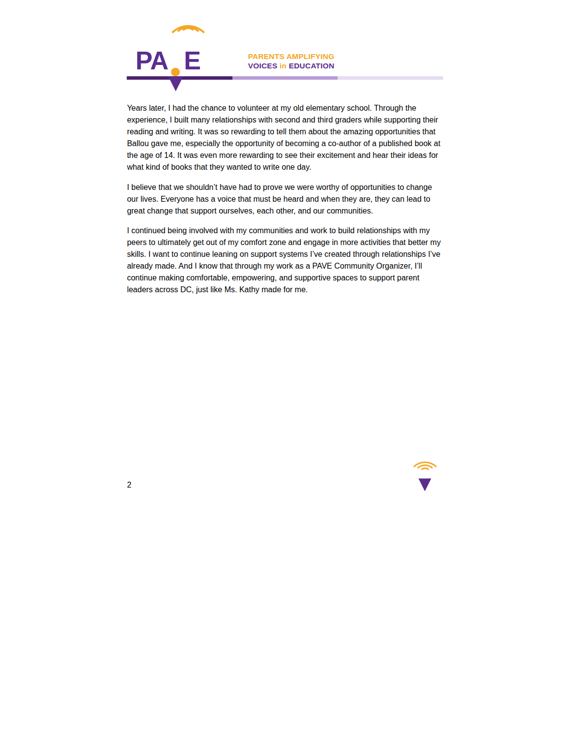PA E
PARENTS AMPLIFYING
VOICES in EDUCATION
Years later, I had the chance to volunteer at my old elementary school. Through the experience, I built many relationships with second and third graders while supporting their reading and writing. It was so rewarding to tell them about the amazing opportunities that Ballou gave me, especially the opportunity of becoming a co-author of a published book at the age of 14. It was even more rewarding to see their excitement and hear their ideas for what kind of books that they wanted to write one day.
I believe that we shouldn’t have had to prove we were worthy of opportunities to change our lives. Everyone has a voice that must be heard and when they are, they can lead to great change that support ourselves, each other, and our communities.
I continued being involved with my communities and work to build relationships with my peers to ultimately get out of my comfort zone and engage in more activities that better my skills. I want to continue leaning on support systems I’ve created through relationships I’ve already made. And I know that through my work as a PAVE Community Organizer, I’ll continue making comfortable, empowering, and supportive spaces to support parent leaders across DC, just like Ms. Kathy made for me.
2